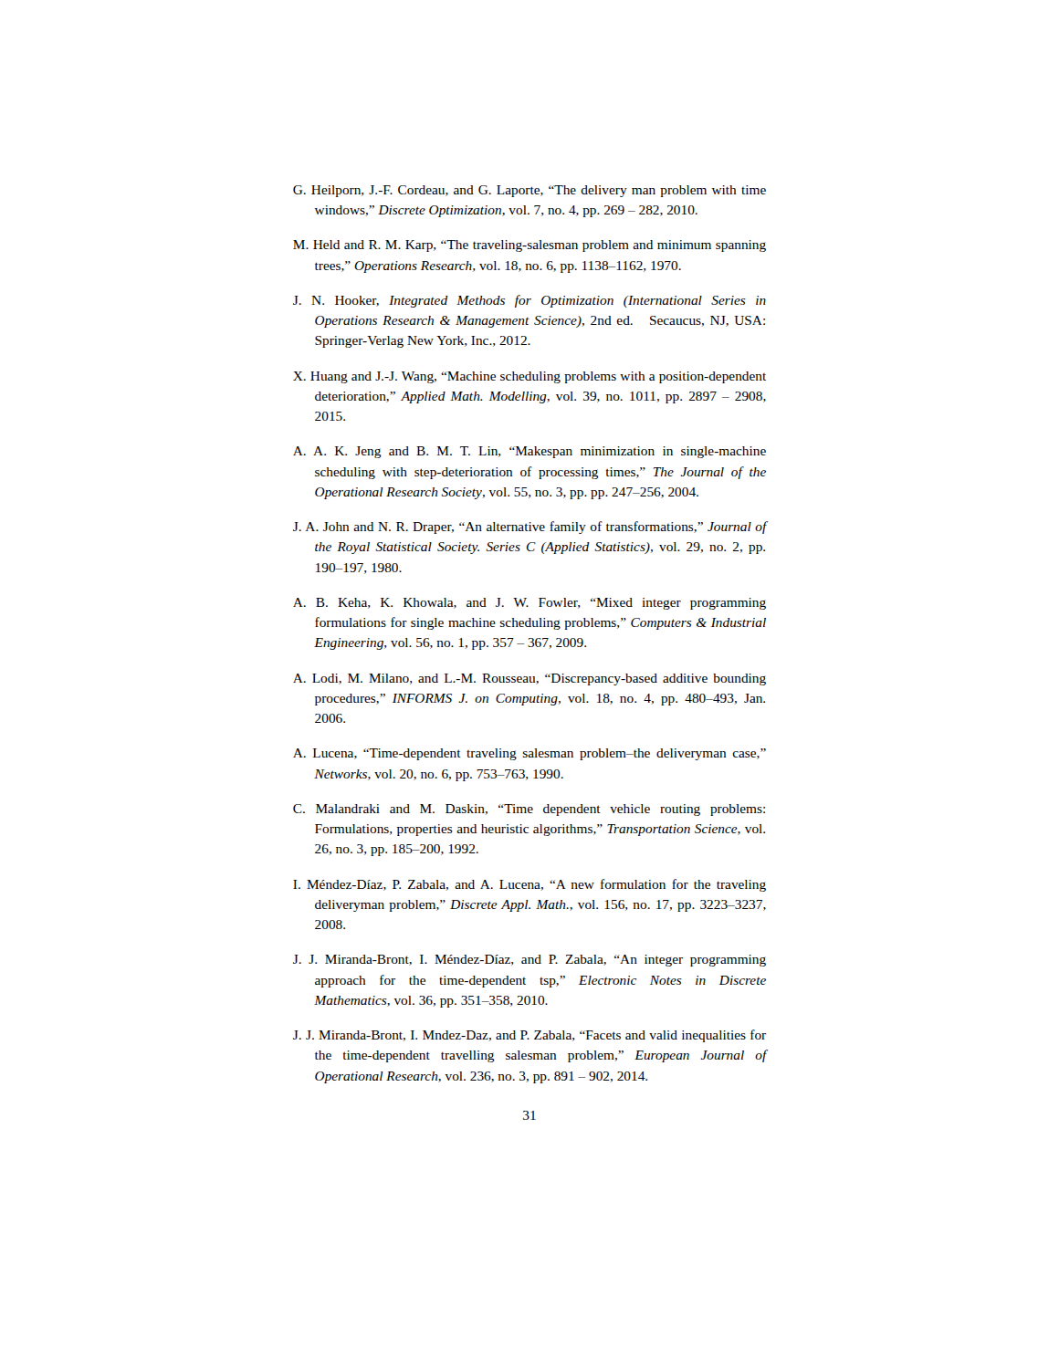G. Heilporn, J.-F. Cordeau, and G. Laporte, “The delivery man problem with time windows,” Discrete Optimization, vol. 7, no. 4, pp. 269 – 282, 2010.
M. Held and R. M. Karp, “The traveling-salesman problem and minimum spanning trees,” Operations Research, vol. 18, no. 6, pp. 1138–1162, 1970.
J. N. Hooker, Integrated Methods for Optimization (International Series in Operations Research & Management Science), 2nd ed. Secaucus, NJ, USA: Springer-Verlag New York, Inc., 2012.
X. Huang and J.-J. Wang, “Machine scheduling problems with a position-dependent deterioration,” Applied Math. Modelling, vol. 39, no. 1011, pp. 2897 – 2908, 2015.
A. A. K. Jeng and B. M. T. Lin, “Makespan minimization in single-machine scheduling with step-deterioration of processing times,” The Journal of the Operational Research Society, vol. 55, no. 3, pp. pp. 247–256, 2004.
J. A. John and N. R. Draper, “An alternative family of transformations,” Journal of the Royal Statistical Society. Series C (Applied Statistics), vol. 29, no. 2, pp. 190–197, 1980.
A. B. Keha, K. Khowala, and J. W. Fowler, “Mixed integer programming formulations for single machine scheduling problems,” Computers & Industrial Engineering, vol. 56, no. 1, pp. 357 – 367, 2009.
A. Lodi, M. Milano, and L.-M. Rousseau, “Discrepancy-based additive bounding procedures,” INFORMS J. on Computing, vol. 18, no. 4, pp. 480–493, Jan. 2006.
A. Lucena, “Time-dependent traveling salesman problem–the deliveryman case,” Networks, vol. 20, no. 6, pp. 753–763, 1990.
C. Malandraki and M. Daskin, “Time dependent vehicle routing problems: Formulations, properties and heuristic algorithms,” Transportation Science, vol. 26, no. 3, pp. 185–200, 1992.
I. Méndez-Díaz, P. Zabala, and A. Lucena, “A new formulation for the traveling deliveryman problem,” Discrete Appl. Math., vol. 156, no. 17, pp. 3223–3237, 2008.
J. J. Miranda-Bront, I. Méndez-Díaz, and P. Zabala, “An integer programming approach for the time-dependent tsp,” Electronic Notes in Discrete Mathematics, vol. 36, pp. 351–358, 2010.
J. J. Miranda-Bront, I. Mndez-Daz, and P. Zabala, “Facets and valid inequalities for the time-dependent travelling salesman problem,” European Journal of Operational Research, vol. 236, no. 3, pp. 891 – 902, 2014.
31